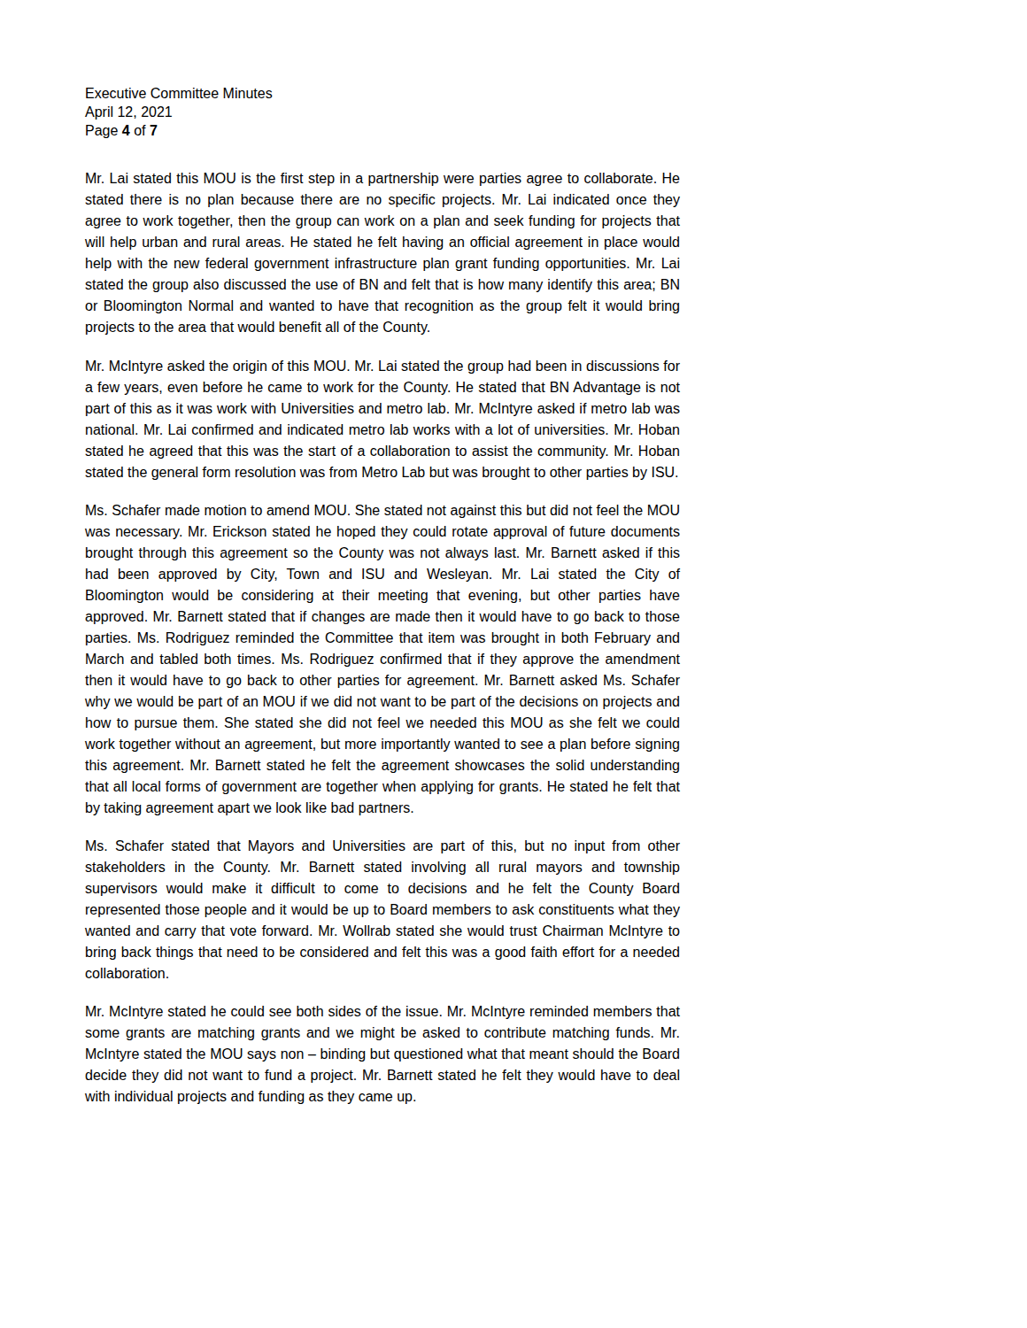Executive Committee Minutes
April 12, 2021
Page 4 of 7
Mr. Lai stated this MOU is the first step in a partnership were parties agree to collaborate. He stated there is no plan because there are no specific projects. Mr. Lai indicated once they agree to work together, then the group can work on a plan and seek funding for projects that will help urban and rural areas. He stated he felt having an official agreement in place would help with the new federal government infrastructure plan grant funding opportunities. Mr. Lai stated the group also discussed the use of BN and felt that is how many identify this area; BN or Bloomington Normal and wanted to have that recognition as the group felt it would bring projects to the area that would benefit all of the County.
Mr. McIntyre asked the origin of this MOU. Mr. Lai stated the group had been in discussions for a few years, even before he came to work for the County. He stated that BN Advantage is not part of this as it was work with Universities and metro lab. Mr. McIntyre asked if metro lab was national. Mr. Lai confirmed and indicated metro lab works with a lot of universities. Mr. Hoban stated he agreed that this was the start of a collaboration to assist the community. Mr. Hoban stated the general form resolution was from Metro Lab but was brought to other parties by ISU.
Ms. Schafer made motion to amend MOU. She stated not against this but did not feel the MOU was necessary. Mr. Erickson stated he hoped they could rotate approval of future documents brought through this agreement so the County was not always last. Mr. Barnett asked if this had been approved by City, Town and ISU and Wesleyan. Mr. Lai stated the City of Bloomington would be considering at their meeting that evening, but other parties have approved. Mr. Barnett stated that if changes are made then it would have to go back to those parties. Ms. Rodriguez reminded the Committee that item was brought in both February and March and tabled both times. Ms. Rodriguez confirmed that if they approve the amendment then it would have to go back to other parties for agreement. Mr. Barnett asked Ms. Schafer why we would be part of an MOU if we did not want to be part of the decisions on projects and how to pursue them. She stated she did not feel we needed this MOU as she felt we could work together without an agreement, but more importantly wanted to see a plan before signing this agreement. Mr. Barnett stated he felt the agreement showcases the solid understanding that all local forms of government are together when applying for grants. He stated he felt that by taking agreement apart we look like bad partners.
Ms. Schafer stated that Mayors and Universities are part of this, but no input from other stakeholders in the County. Mr. Barnett stated involving all rural mayors and township supervisors would make it difficult to come to decisions and he felt the County Board represented those people and it would be up to Board members to ask constituents what they wanted and carry that vote forward. Mr. Wollrab stated she would trust Chairman McIntyre to bring back things that need to be considered and felt this was a good faith effort for a needed collaboration.
Mr. McIntyre stated he could see both sides of the issue. Mr. McIntyre reminded members that some grants are matching grants and we might be asked to contribute matching funds. Mr. McIntyre stated the MOU says non – binding but questioned what that meant should the Board decide they did not want to fund a project. Mr. Barnett stated he felt they would have to deal with individual projects and funding as they came up.